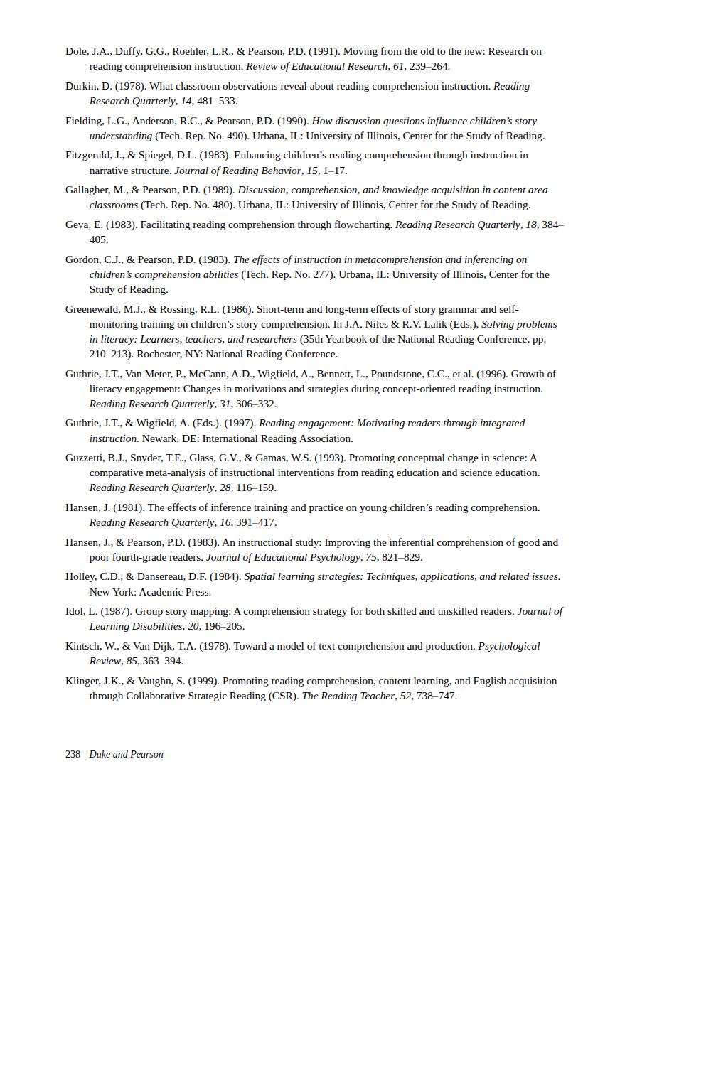Dole, J.A., Duffy, G.G., Roehler, L.R., & Pearson, P.D. (1991). Moving from the old to the new: Research on reading comprehension instruction. Review of Educational Research, 61, 239–264.
Durkin, D. (1978). What classroom observations reveal about reading comprehension instruction. Reading Research Quarterly, 14, 481–533.
Fielding, L.G., Anderson, R.C., & Pearson, P.D. (1990). How discussion questions influence children’s story understanding (Tech. Rep. No. 490). Urbana, IL: University of Illinois, Center for the Study of Reading.
Fitzgerald, J., & Spiegel, D.L. (1983). Enhancing children’s reading comprehension through instruction in narrative structure. Journal of Reading Behavior, 15, 1–17.
Gallagher, M., & Pearson, P.D. (1989). Discussion, comprehension, and knowledge acquisition in content area classrooms (Tech. Rep. No. 480). Urbana, IL: University of Illinois, Center for the Study of Reading.
Geva, E. (1983). Facilitating reading comprehension through flowcharting. Reading Research Quarterly, 18, 384–405.
Gordon, C.J., & Pearson, P.D. (1983). The effects of instruction in metacomprehension and inferencing on children’s comprehension abilities (Tech. Rep. No. 277). Urbana, IL: University of Illinois, Center for the Study of Reading.
Greenewald, M.J., & Rossing, R.L. (1986). Short-term and long-term effects of story grammar and self-monitoring training on children’s story comprehension. In J.A. Niles & R.V. Lalik (Eds.), Solving problems in literacy: Learners, teachers, and researchers (35th Yearbook of the National Reading Conference, pp. 210–213). Rochester, NY: National Reading Conference.
Guthrie, J.T., Van Meter, P., McCann, A.D., Wigfield, A., Bennett, L., Poundstone, C.C., et al. (1996). Growth of literacy engagement: Changes in motivations and strategies during concept-oriented reading instruction. Reading Research Quarterly, 31, 306–332.
Guthrie, J.T., & Wigfield, A. (Eds.). (1997). Reading engagement: Motivating readers through integrated instruction. Newark, DE: International Reading Association.
Guzzetti, B.J., Snyder, T.E., Glass, G.V., & Gamas, W.S. (1993). Promoting conceptual change in science: A comparative meta-analysis of instructional interventions from reading education and science education. Reading Research Quarterly, 28, 116–159.
Hansen, J. (1981). The effects of inference training and practice on young children’s reading comprehension. Reading Research Quarterly, 16, 391–417.
Hansen, J., & Pearson, P.D. (1983). An instructional study: Improving the inferential comprehension of good and poor fourth-grade readers. Journal of Educational Psychology, 75, 821–829.
Holley, C.D., & Dansereau, D.F. (1984). Spatial learning strategies: Techniques, applications, and related issues. New York: Academic Press.
Idol, L. (1987). Group story mapping: A comprehension strategy for both skilled and unskilled readers. Journal of Learning Disabilities, 20, 196–205.
Kintsch, W., & Van Dijk, T.A. (1978). Toward a model of text comprehension and production. Psychological Review, 85, 363–394.
Klinger, J.K., & Vaughn, S. (1999). Promoting reading comprehension, content learning, and English acquisition through Collaborative Strategic Reading (CSR). The Reading Teacher, 52, 738–747.
238 Duke and Pearson